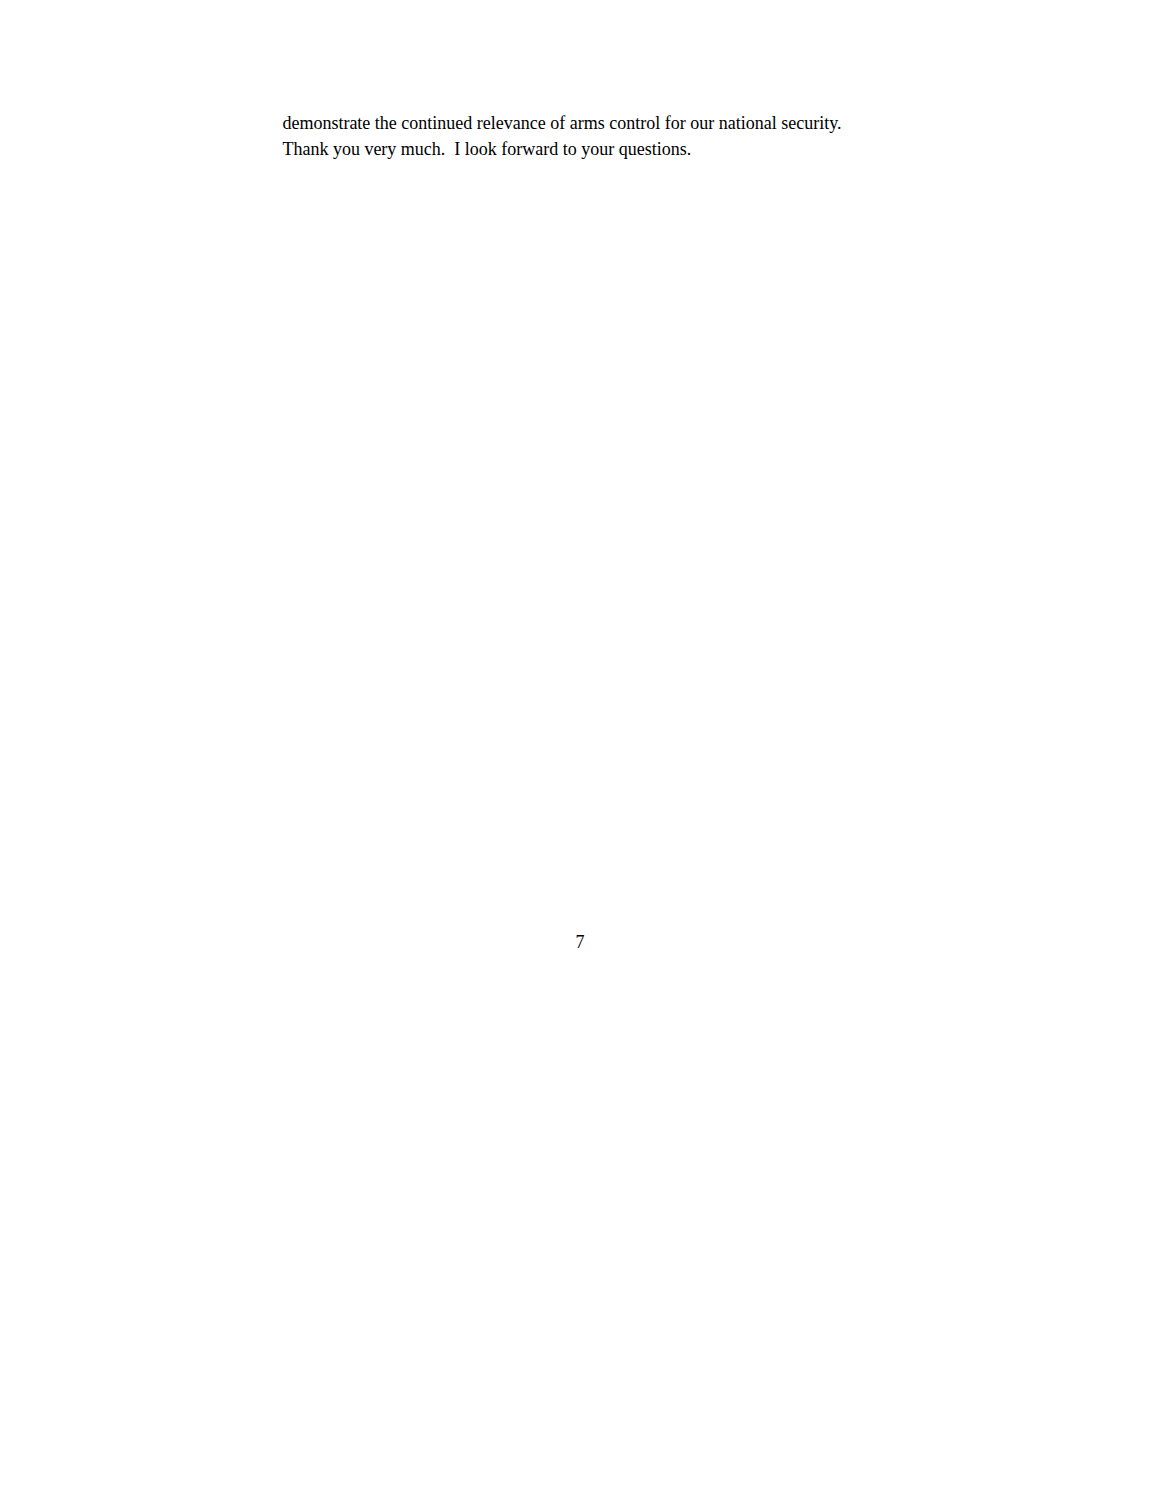demonstrate the continued relevance of arms control for our national security.
Thank you very much. I look forward to your questions.
7